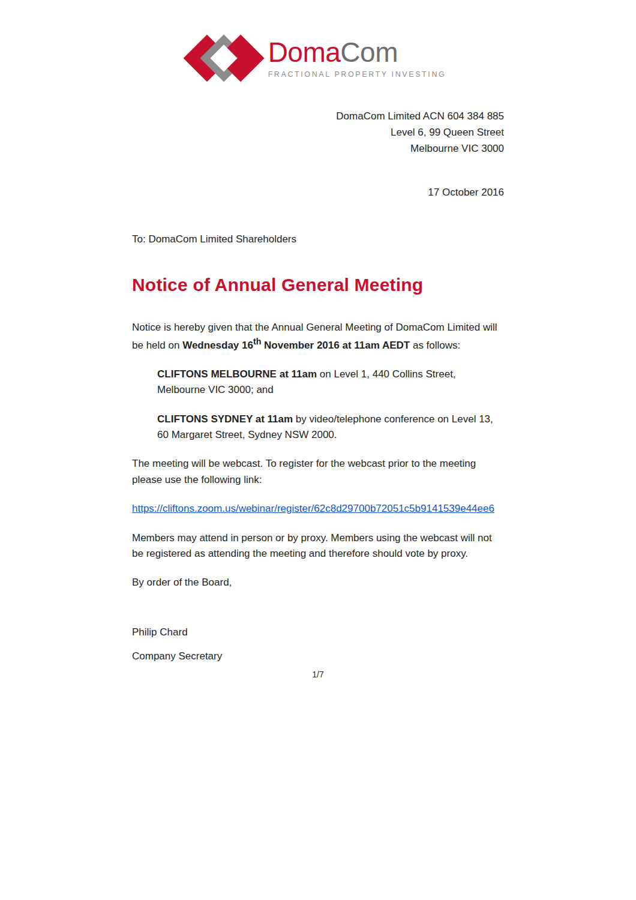Doma Com Fractional Property Investing
DomaCom Limited ACN 604 384 885
Level 6, 99 Queen Street
Melbourne VIC 3000
17 October 2016
To: DomaCom Limited Shareholders
Notice of Annual General Meeting
Notice is hereby given that the Annual General Meeting of DomaCom Limited will be held on Wednesday 16th November 2016 at 11am AEDT as follows:
CLIFTONS MELBOURNE at 11am on Level 1, 440 Collins Street, Melbourne VIC 3000; and
CLIFTONS SYDNEY at 11am by video/telephone conference on Level 13, 60 Margaret Street, Sydney NSW 2000.
The meeting will be webcast. To register for the webcast prior to the meeting please use the following link:
https://cliftons.zoom.us/webinar/register/62c8d29700b72051c5b9141539e44ee6
Members may attend in person or by proxy. Members using the webcast will not be registered as attending the meeting and therefore should vote by proxy.
By order of the Board,
Philip Chard
Company Secretary
1/7